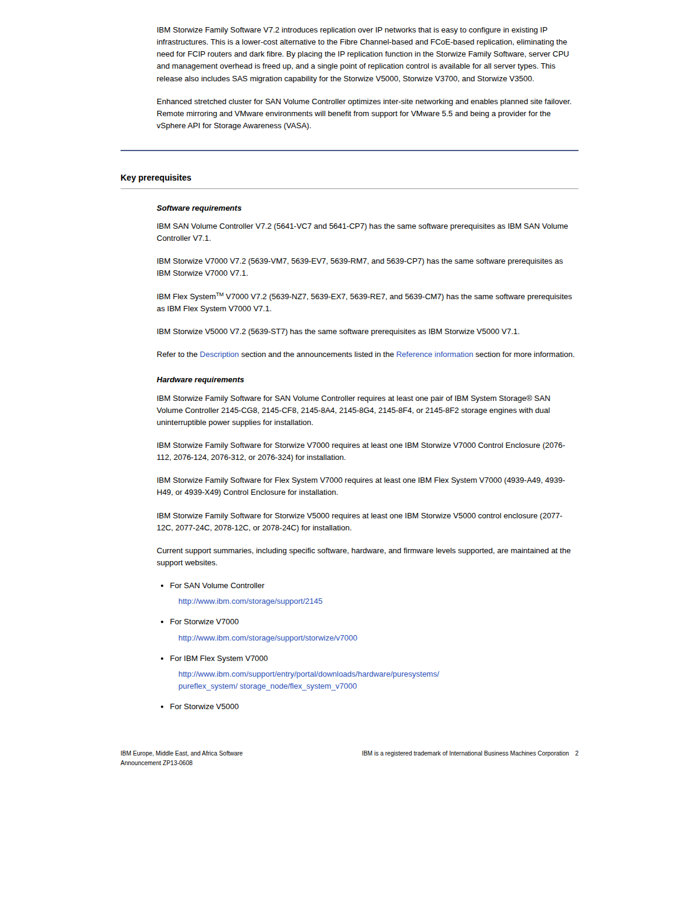IBM Storwize Family Software V7.2 introduces replication over IP networks that is easy to configure in existing IP infrastructures. This is a lower-cost alternative to the Fibre Channel-based and FCoE-based replication, eliminating the need for FCIP routers and dark fibre. By placing the IP replication function in the Storwize Family Software, server CPU and management overhead is freed up, and a single point of replication control is available for all server types. This release also includes SAS migration capability for the Storwize V5000, Storwize V3700, and Storwize V3500.
Enhanced stretched cluster for SAN Volume Controller optimizes inter-site networking and enables planned site failover. Remote mirroring and VMware environments will benefit from support for VMware 5.5 and being a provider for the vSphere API for Storage Awareness (VASA).
Key prerequisites
Software requirements
IBM SAN Volume Controller V7.2 (5641-VC7 and 5641-CP7) has the same software prerequisites as IBM SAN Volume Controller V7.1.
IBM Storwize V7000 V7.2 (5639-VM7, 5639-EV7, 5639-RM7, and 5639-CP7) has the same software prerequisites as IBM Storwize V7000 V7.1.
IBM Flex SystemTM V7000 V7.2 (5639-NZ7, 5639-EX7, 5639-RE7, and 5639-CM7) has the same software prerequisites as IBM Flex System V7000 V7.1.
IBM Storwize V5000 V7.2 (5639-ST7) has the same software prerequisites as IBM Storwize V5000 V7.1.
Refer to the Description section and the announcements listed in the Reference information section for more information.
Hardware requirements
IBM Storwize Family Software for SAN Volume Controller requires at least one pair of IBM System Storage® SAN Volume Controller 2145-CG8, 2145-CF8, 2145-8A4, 2145-8G4, 2145-8F4, or 2145-8F2 storage engines with dual uninterruptible power supplies for installation.
IBM Storwize Family Software for Storwize V7000 requires at least one IBM Storwize V7000 Control Enclosure (2076-112, 2076-124, 2076-312, or 2076-324) for installation.
IBM Storwize Family Software for Flex System V7000 requires at least one IBM Flex System V7000 (4939-A49, 4939-H49, or 4939-X49) Control Enclosure for installation.
IBM Storwize Family Software for Storwize V5000 requires at least one IBM Storwize V5000 control enclosure (2077-12C, 2077-24C, 2078-12C, or 2078-24C) for installation.
Current support summaries, including specific software, hardware, and firmware levels supported, are maintained at the support websites.
For SAN Volume Controller
http://www.ibm.com/storage/support/2145
For Storwize V7000
http://www.ibm.com/storage/support/storwize/v7000
For IBM Flex System V7000
http://www.ibm.com/support/entry/portal/downloads/hardware/puresystems/
pureflex_system/ storage_node/flex_system_v7000
For Storwize V5000
IBM Europe, Middle East, and Africa Software
Announcement ZP13-0608
IBM is a registered trademark of International Business Machines Corporation2